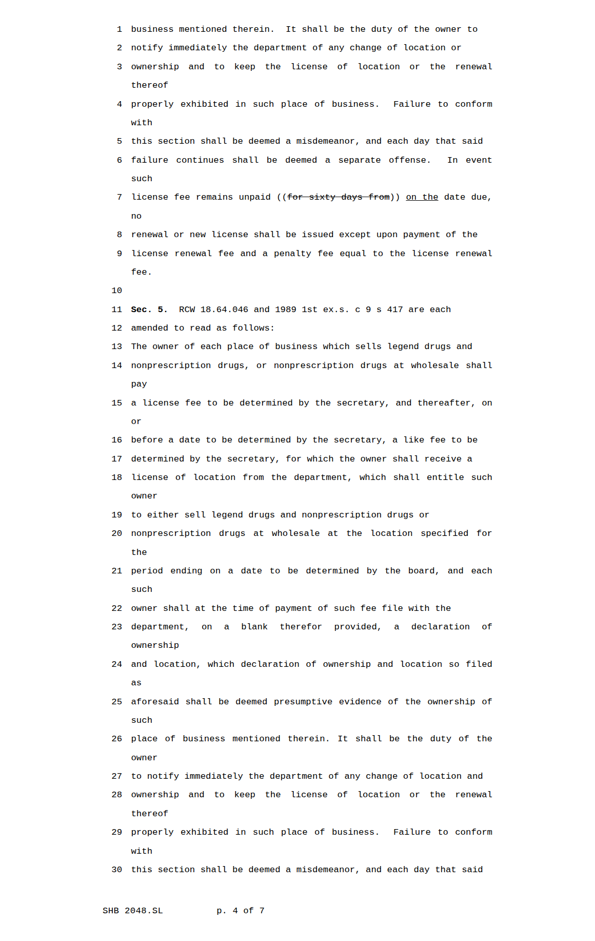business mentioned therein. It shall be the duty of the owner to
notify immediately the department of any change of location or
ownership and to keep the license of location or the renewal thereof
properly exhibited in such place of business. Failure to conform with
this section shall be deemed a misdemeanor, and each day that said
failure continues shall be deemed a separate offense. In event such
license fee remains unpaid ((for sixty days from)) on the date due, no
renewal or new license shall be issued except upon payment of the
license renewal fee and a penalty fee equal to the license renewal fee.
Sec. 5. RCW 18.64.046 and 1989 1st ex.s. c 9 s 417 are each
amended to read as follows:
The owner of each place of business which sells legend drugs and
nonprescription drugs, or nonprescription drugs at wholesale shall pay
a license fee to be determined by the secretary, and thereafter, on or
before a date to be determined by the secretary, a like fee to be
determined by the secretary, for which the owner shall receive a
license of location from the department, which shall entitle such owner
to either sell legend drugs and nonprescription drugs or
nonprescription drugs at wholesale at the location specified for the
period ending on a date to be determined by the board, and each such
owner shall at the time of payment of such fee file with the
department, on a blank therefor provided, a declaration of ownership
and location, which declaration of ownership and location so filed as
aforesaid shall be deemed presumptive evidence of the ownership of such
place of business mentioned therein. It shall be the duty of the owner
to notify immediately the department of any change of location and
ownership and to keep the license of location or the renewal thereof
properly exhibited in such place of business. Failure to conform with
this section shall be deemed a misdemeanor, and each day that said
SHB 2048.SL p. 4 of 7